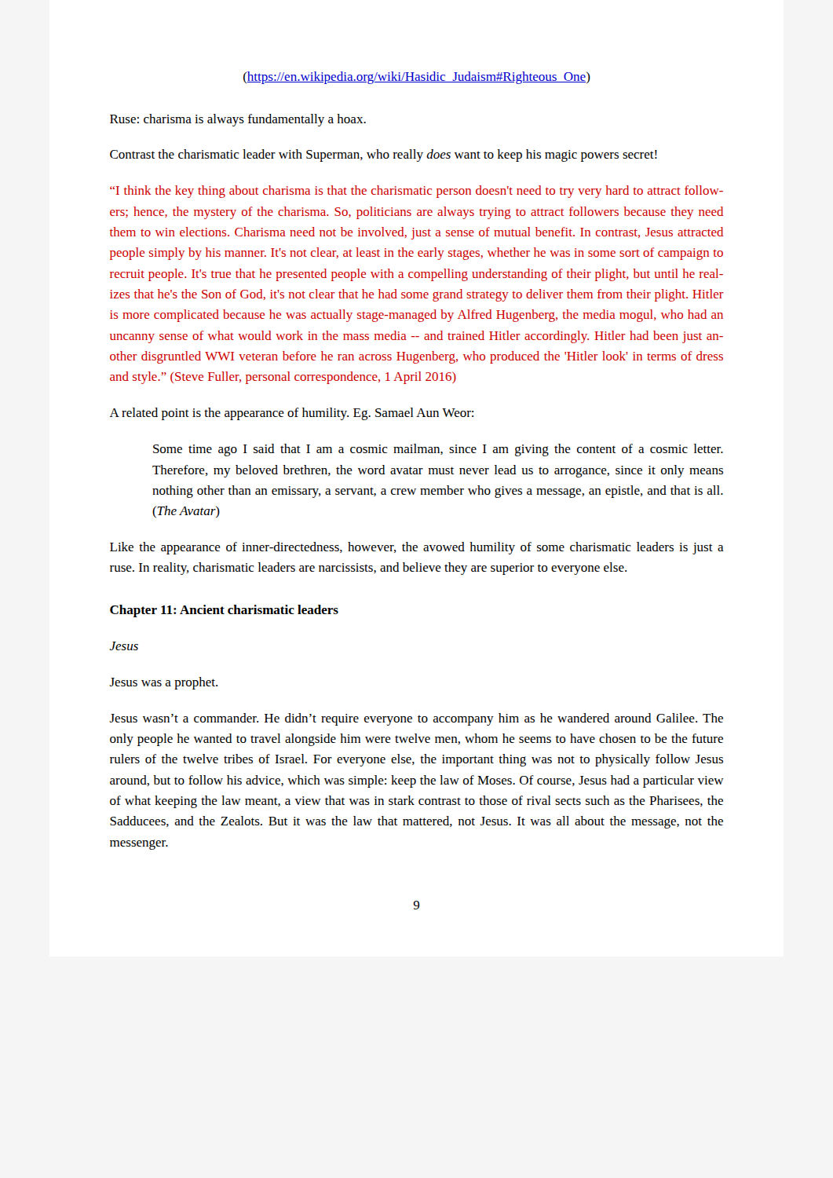(https://en.wikipedia.org/wiki/Hasidic_Judaism#Righteous_One)
Ruse: charisma is always fundamentally a hoax.
Contrast the charismatic leader with Superman, who really does want to keep his magic powers secret!
“I think the key thing about charisma is that the charismatic person doesn't need to try very hard to attract followers; hence, the mystery of the charisma. So, politicians are always trying to attract followers because they need them to win elections. Charisma need not be involved, just a sense of mutual benefit. In contrast, Jesus attracted people simply by his manner. It's not clear, at least in the early stages, whether he was in some sort of campaign to recruit people. It's true that he presented people with a compelling understanding of their plight, but until he realizes that he's the Son of God, it's not clear that he had some grand strategy to deliver them from their plight. Hitler is more complicated because he was actually stage-managed by Alfred Hugenberg, the media mogul, who had an uncanny sense of what would work in the mass media -- and trained Hitler accordingly. Hitler had been just another disgruntled WWI veteran before he ran across Hugenberg, who produced the 'Hitler look' in terms of dress and style.” (Steve Fuller, personal correspondence, 1 April 2016)
A related point is the appearance of humility. Eg. Samael Aun Weor:
Some time ago I said that I am a cosmic mailman, since I am giving the content of a cosmic letter. Therefore, my beloved brethren, the word avatar must never lead us to arrogance, since it only means nothing other than an emissary, a servant, a crew member who gives a message, an epistle, and that is all. (The Avatar)
Like the appearance of inner-directedness, however, the avowed humility of some charismatic leaders is just a ruse. In reality, charismatic leaders are narcissists, and believe they are superior to everyone else.
Chapter 11: Ancient charismatic leaders
Jesus
Jesus was a prophet.
Jesus wasn’t a commander. He didn’t require everyone to accompany him as he wandered around Galilee. The only people he wanted to travel alongside him were twelve men, whom he seems to have chosen to be the future rulers of the twelve tribes of Israel. For everyone else, the important thing was not to physically follow Jesus around, but to follow his advice, which was simple: keep the law of Moses. Of course, Jesus had a particular view of what keeping the law meant, a view that was in stark contrast to those of rival sects such as the Pharisees, the Sadducees, and the Zealots. But it was the law that mattered, not Jesus. It was all about the message, not the messenger.
9